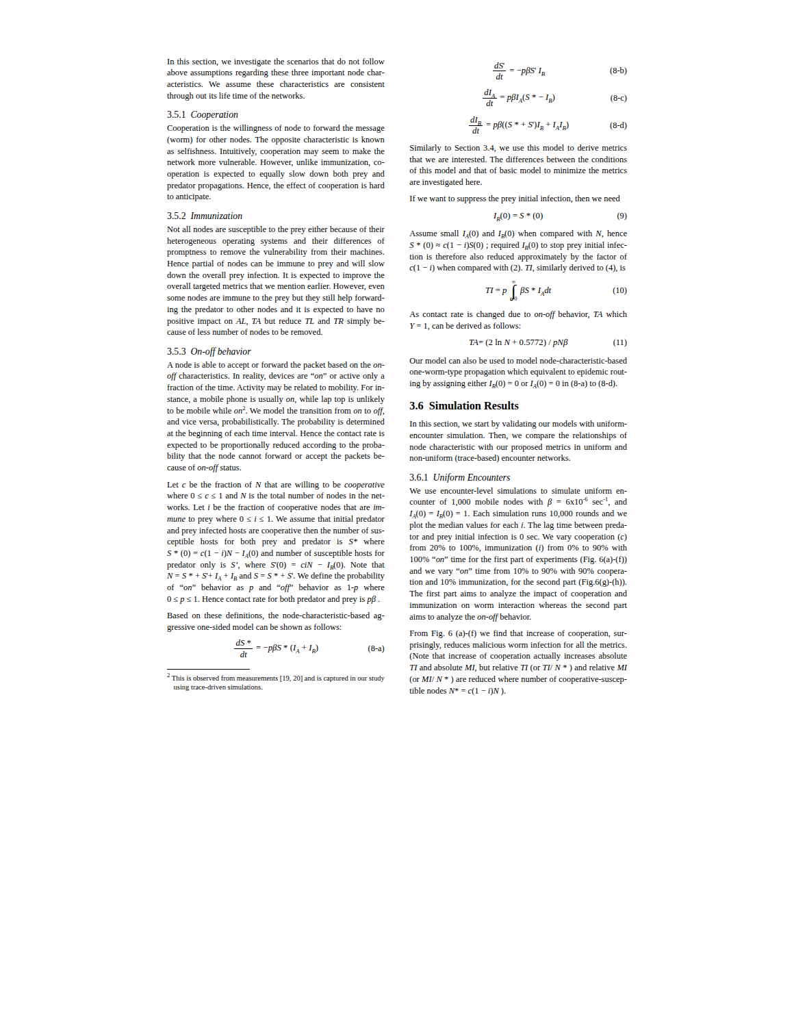In this section, we investigate the scenarios that do not follow above assumptions regarding these three important node characteristics. We assume these characteristics are consistent through out its life time of the networks.
3.5.1 Cooperation
Cooperation is the willingness of node to forward the message (worm) for other nodes. The opposite characteristic is known as selfishness. Intuitively, cooperation may seem to make the network more vulnerable. However, unlike immunization, cooperation is expected to equally slow down both prey and predator propagations. Hence, the effect of cooperation is hard to anticipate.
3.5.2 Immunization
Not all nodes are susceptible to the prey either because of their heterogeneous operating systems and their differences of promptness to remove the vulnerability from their machines. Hence partial of nodes can be immune to prey and will slow down the overall prey infection. It is expected to improve the overall targeted metrics that we mention earlier. However, even some nodes are immune to the prey but they still help forwarding the predator to other nodes and it is expected to have no positive impact on AL, TA but reduce TL and TR simply because of less number of nodes to be removed.
3.5.3 On-off behavior
A node is able to accept or forward the packet based on the on-off characteristics. In reality, devices are “on” or active only a fraction of the time. Activity may be related to mobility. For instance, a mobile phone is usually on, while lap top is unlikely to be mobile while on2. We model the transition from on to off, and vice versa, probabilistically. The probability is determined at the beginning of each time interval. Hence the contact rate is expected to be proportionally reduced according to the probability that the node cannot forward or accept the packets because of on-off status.
Let c be the fraction of N that are willing to be cooperative where 0 ≤ c ≤ 1 and N is the total number of nodes in the networks. Let i be the fraction of cooperative nodes that are immune to prey where 0 ≤ i ≤ 1. We assume that initial predator and prey infected hosts are cooperative then the number of susceptible hosts for both prey and predator is S* where S * (0) = c(1 − i)N − IA(0) and number of susceptible hosts for predator only is S’, where S'(0) = ciN − IB(0). Note that N = S * + S'+ IA + IB and S = S * + S'. We define the probability of “on” behavior as p and “off” behavior as 1-p where 0 ≤ p ≤ 1. Hence contact rate for both predator and prey is pβ .
Based on these definitions, the node-characteristic-based aggressive one-sided model can be shown as follows:
dS *dt = −pβS * (IA + IB) (8-a)
2 This is observed from measurements [19, 20] and is captured in our study using trace-driven simulations.
dS'dt = −pβS' IB (8-b)
dIA dt = pβIA(S * − IB) (8-c)
dIB dt = pβ((S * + S')IB + IAIB) (8-d)
Similarly to Section 3.4, we use this model to derive metrics that we are interested. The differences between the conditions of this model and that of basic model to minimize the metrics are investigated here.
If we want to suppress the prey initial infection, then we need
IB(0) = S * (0) (9)
Assume small IA(0) and IB(0) when compared with N, hence S * (0) ≈ c(1 − i)S(0) ; required IB(0) to stop prey initial infection is therefore also reduced approximately by the factor of c(1 − i) when compared with (2). TI, similarly derived to (4), is
TI = p ∞ ∫ t=0 βS * IAdt (10)
As contact rate is changed due to on-off behavior, TA which Y = 1, can be derived as follows:
TA= (2 ln N + 0.5772) / pNβ (11)
Our model can also be used to model node-characteristic-based one-worm-type propagation which equivalent to epidemic routing by assigning either IB(0) = 0 or IA(0) = 0 in (8-a) to (8-d).
3.6 Simulation Results
In this section, we start by validating our models with uniform-encounter simulation. Then, we compare the relationships of node characteristic with our proposed metrics in uniform and non-uniform (trace-based) encounter networks.
3.6.1 Uniform Encounters
We use encounter-level simulations to simulate uniform encounter of 1,000 mobile nodes with β = 6x10-6 sec-1, and IA(0) = IB(0) = 1. Each simulation runs 10,000 rounds and we plot the median values for each i. The lag time between predator and prey initial infection is 0 sec. We vary cooperation (c) from 20% to 100%, immunization (i) from 0% to 90% with 100% “on” time for the first part of experiments (Fig. 6(a)-(f)) and we vary “on” time from 10% to 90% with 90% cooperation and 10% immunization, for the second part (Fig.6(g)-(h)). The first part aims to analyze the impact of cooperation and immunization on worm interaction whereas the second part aims to analyze the on-off behavior.
From Fig. 6 (a)-(f) we find that increase of cooperation, surprisingly, reduces malicious worm infection for all the metrics. (Note that increase of cooperation actually increases absolute TI and absolute MI, but relative TI (or TI/ N * ) and relative MI (or MI/ N * ) are reduced where number of cooperative-susceptible nodes N* = c(1 − i)N ).